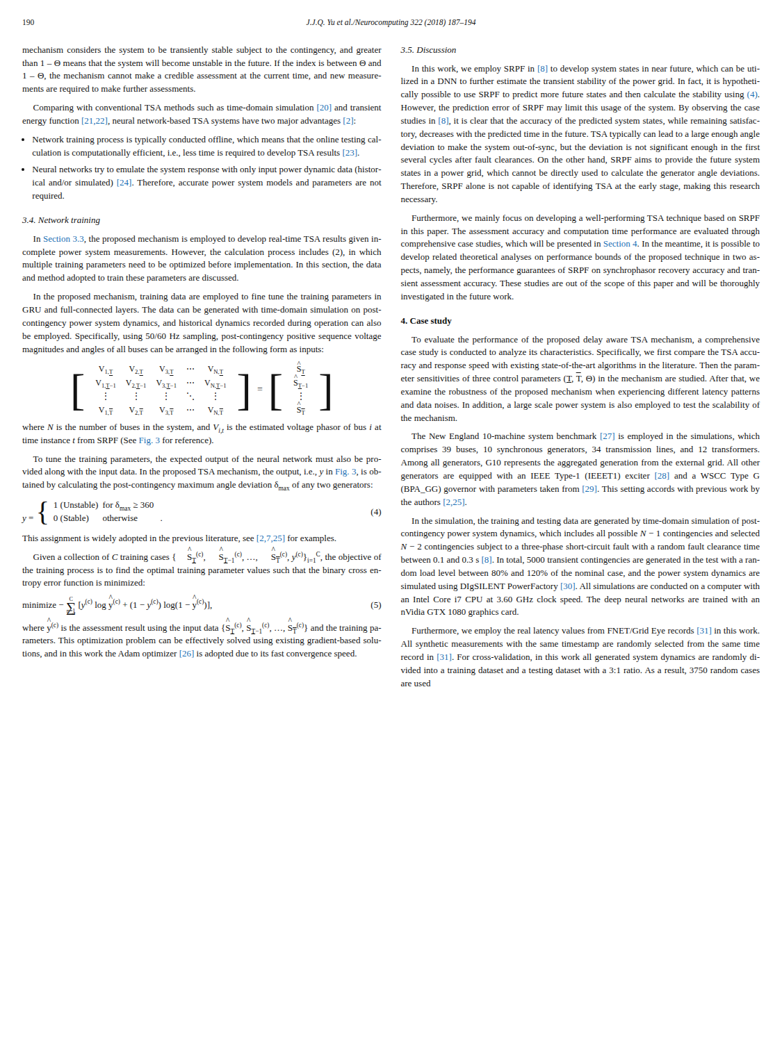190 J.J.Q. Yu et al./Neurocomputing 322 (2018) 187–194
mechanism considers the system to be transiently stable subject to the contingency, and greater than 1 – Θ means that the system will become unstable in the future. If the index is between Θ and 1 – Θ, the mechanism cannot make a credible assessment at the current time, and new measurements are required to make further assessments.
Comparing with conventional TSA methods such as time-domain simulation [20] and transient energy function [21,22], neural network-based TSA systems have two major advantages [2]:
Network training process is typically conducted offline, which means that the online testing calculation is computationally efficient, i.e., less time is required to develop TSA results [23].
Neural networks try to emulate the system response with only input power dynamic data (historical and/or simulated) [24]. Therefore, accurate power system models and parameters are not required.
3.4. Network training
In Section 3.3, the proposed mechanism is employed to develop real-time TSA results given incomplete power system measurements. However, the calculation process includes (2), in which multiple training parameters need to be optimized before implementation. In this section, the data and method adopted to train these parameters are discussed.
In the proposed mechanism, training data are employed to fine tune the training parameters in GRU and full-connected layers. The data can be generated with time-domain simulation on post-contingency power system dynamics, and historical dynamics recorded during operation can also be employed. Specifically, using 50/60 Hz sampling, post-contingency positive sequence voltage magnitudes and angles of all buses can be arranged in the following form as inputs:
[
| V 1, T | V 2, T | V 3, T | ⋯ | V N, T |
| V 1, T −1 | V 2, T −1 | V 3, T −1 | ⋯ | V N, T −1 |
| ⋮ | ⋮ | ⋮ | ⋱ | ⋮ |
| V 1, T | V 2, T | V 3, T | ⋯ | V N, T |
] = [
| S T |
| S T −1 |
| ⋮ |
| S T |
]
where N is the number of buses in the system, and Vi,t is the estimated voltage phasor of bus i at time instance t from SRPF (See Fig. 3 for reference).
To tune the training parameters, the expected output of the neural network must also be provided along with the input data. In the proposed TSA mechanism, the output, i.e., y in Fig. 3, is obtained by calculating the post-contingency maximum angle deviation δmax of any two generators:
y = {
| 1 (Unstable) | for δ max ≥ 360 |
| 0 (Stable) | otherwise |
.
(4)
This assignment is widely adopted in the previous literature, see [2,7,25] for examples.
Given a collection of C training cases {ST(c), ST−1(c), …, ST(c), y(c)}i=1C, the objective of the training process is to find the optimal training parameter values such that the binary cross entropy error function is minimized:
minimize − C
∑
n=1 [y(c) log y(c) + (1 − y(c)) log(1 − y(c))],
(5)
where y(c) is the assessment result using the input data {ST(c), ST−1(c), …, ST(c)} and the training parameters. This optimization problem can be effectively solved using existing gradient-based solutions, and in this work the Adam optimizer [26] is adopted due to its fast convergence speed.
3.5. Discussion
In this work, we employ SRPF in [8] to develop system states in near future, which can be utilized in a DNN to further estimate the transient stability of the power grid. In fact, it is hypothetically possible to use SRPF to predict more future states and then calculate the stability using (4). However, the prediction error of SRPF may limit this usage of the system. By observing the case studies in [8], it is clear that the accuracy of the predicted system states, while remaining satisfactory, decreases with the predicted time in the future. TSA typically can lead to a large enough angle deviation to make the system out-of-sync, but the deviation is not significant enough in the first several cycles after fault clearances. On the other hand, SRPF aims to provide the future system states in a power grid, which cannot be directly used to calculate the generator angle deviations. Therefore, SRPF alone is not capable of identifying TSA at the early stage, making this research necessary.
Furthermore, we mainly focus on developing a well-performing TSA technique based on SRPF in this paper. The assessment accuracy and computation time performance are evaluated through comprehensive case studies, which will be presented in Section 4. In the meantime, it is possible to develop related theoretical analyses on performance bounds of the proposed technique in two aspects, namely, the performance guarantees of SRPF on synchrophasor recovery accuracy and transient assessment accuracy. These studies are out of the scope of this paper and will be thoroughly investigated in the future work.
4. Case study
To evaluate the performance of the proposed delay aware TSA mechanism, a comprehensive case study is conducted to analyze its characteristics. Specifically, we first compare the TSA accuracy and response speed with existing state-of-the-art algorithms in the literature. Then the parameter sensitivities of three control parameters (T, T, Θ) in the mechanism are studied. After that, we examine the robustness of the proposed mechanism when experiencing different latency patterns and data noises. In addition, a large scale power system is also employed to test the scalability of the mechanism.
The New England 10-machine system benchmark [27] is employed in the simulations, which comprises 39 buses, 10 synchronous generators, 34 transmission lines, and 12 transformers. Among all generators, G10 represents the aggregated generation from the external grid. All other generators are equipped with an IEEE Type-1 (IEEET1) exciter [28] and a WSCC Type G (BPA_GG) governor with parameters taken from [29]. This setting accords with previous work by the authors [2,25].
In the simulation, the training and testing data are generated by time-domain simulation of post-contingency power system dynamics, which includes all possible N − 1 contingencies and selected N − 2 contingencies subject to a three-phase short-circuit fault with a random fault clearance time between 0.1 and 0.3 s [8]. In total, 5000 transient contingencies are generated in the test with a random load level between 80% and 120% of the nominal case, and the power system dynamics are simulated using DIgSILENT PowerFactory [30]. All simulations are conducted on a computer with an Intel Core i7 CPU at 3.60 GHz clock speed. The deep neural networks are trained with an nVidia GTX 1080 graphics card.
Furthermore, we employ the real latency values from FNET/Grid Eye records [31] in this work. All synthetic measurements with the same timestamp are randomly selected from the same time record in [31]. For cross-validation, in this work all generated system dynamics are randomly divided into a training dataset and a testing dataset with a 3:1 ratio. As a result, 3750 random cases are used